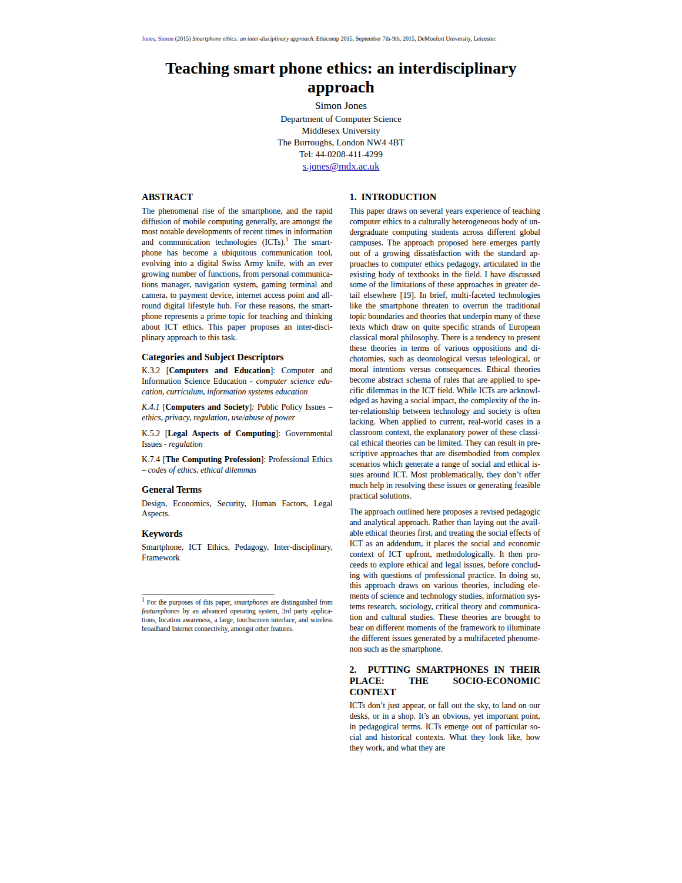Jones, Simon (2015) Smartphone ethics: an inter-disciplinary approach. Ethicomp 2015, September 7th-9th, 2015, DeMonfort University, Leicester.
Teaching smart phone ethics: an interdisciplinary approach
Simon Jones
Department of Computer Science
Middlesex University
The Burroughs, London NW4 4BT
Tel: 44-0208-411-4299
s.jones@mdx.ac.uk
ABSTRACT
The phenomenal rise of the smartphone, and the rapid diffusion of mobile computing generally, are amongst the most notable developments of recent times in information and communication technologies (ICTs).1 The smartphone has become a ubiquitous communication tool, evolving into a digital Swiss Army knife, with an ever growing number of functions, from personal communications manager, navigation system, gaming terminal and camera, to payment device, internet access point and all-round digital lifestyle hub. For these reasons, the smartphone represents a prime topic for teaching and thinking about ICT ethics. This paper proposes an inter-disciplinary approach to this task.
Categories and Subject Descriptors
K.3.2 [Computers and Education]: Computer and Information Science Education - computer science education, curriculum, information systems education
K.4.1 [Computers and Society]: Public Policy Issues – ethics, privacy, regulation, use/abuse of power
K.5.2 [Legal Aspects of Computing]: Governmental Issues - regulation
K.7.4 [The Computing Profession]: Professional Ethics – codes of ethics, ethical dilemmas
General Terms
Design, Economics, Security, Human Factors, Legal Aspects.
Keywords
Smartphone, ICT Ethics, Pedagogy, Inter-disciplinary, Framework
1 For the purposes of this paper, smartphones are distinguished from featurephones by an advanced operating system, 3rd party applications, location awareness, a large, touchscreen interface, and wireless broadband Internet connectivity, amongst other features.
1. INTRODUCTION
This paper draws on several years experience of teaching computer ethics to a culturally heterogeneous body of undergraduate computing students across different global campuses. The approach proposed here emerges partly out of a growing dissatisfaction with the standard approaches to computer ethics pedagogy, articulated in the existing body of textbooks in the field. I have discussed some of the limitations of these approaches in greater detail elsewhere [19]. In brief, multi-faceted technologies like the smartphone threaten to overrun the traditional topic boundaries and theories that underpin many of these texts which draw on quite specific strands of European classical moral philosophy. There is a tendency to present these theories in terms of various oppositions and dichotomies, such as deontological versus teleological, or moral intentions versus consequences. Ethical theories become abstract schema of rules that are applied to specific dilemmas in the ICT field. While ICTs are acknowledged as having a social impact, the complexity of the inter-relationship between technology and society is often lacking. When applied to current, real-world cases in a classroom context, the explanatory power of these classical ethical theories can be limited. They can result in prescriptive approaches that are disembodied from complex scenarios which generate a range of social and ethical issues around ICT. Most problematically, they don’t offer much help in resolving these issues or generating feasible practical solutions.
The approach outlined here proposes a revised pedagogic and analytical approach. Rather than laying out the available ethical theories first, and treating the social effects of ICT as an addendum, it places the social and economic context of ICT upfront, methodologically. It then proceeds to explore ethical and legal issues, before concluding with questions of professional practice. In doing so, this approach draws on various theories, including elements of science and technology studies, information systems research, sociology, critical theory and communication and cultural studies. These theories are brought to bear on different moments of the framework to illuminate the different issues generated by a multifaceted phenomenon such as the smartphone.
2. PUTTING SMARTPHONES IN THEIR PLACE: THE SOCIO-ECONOMIC CONTEXT
ICTs don’t just appear, or fall out the sky, to land on our desks, or in a shop. It’s an obvious, yet important point, in pedagogical terms. ICTs emerge out of particular social and historical contexts. What they look like, how they work, and what they are